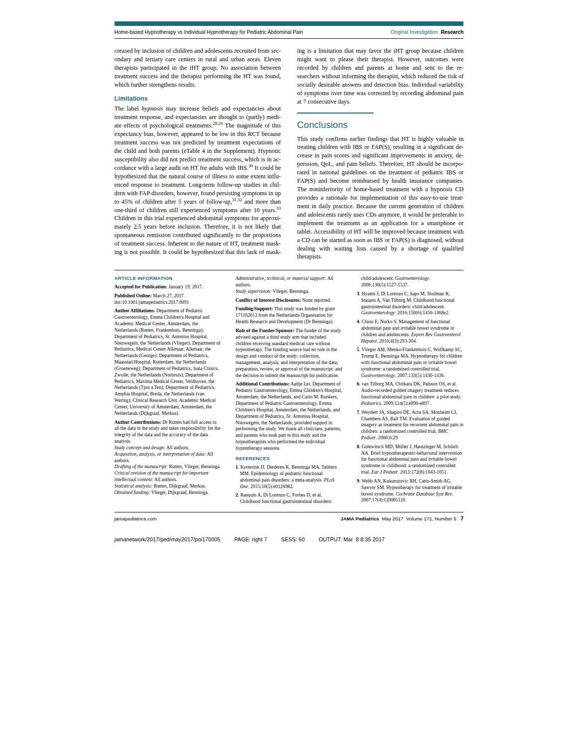Home-based Hypnotherapy vs Individual Hypnotherapy for Pediatric Abdominal Pain
Original Investigation Research
creased by inclusion of children and adolescents recruited from secondary and tertiary care centers in rural and urban areas. Eleven therapists participated in the iHT group. No association between treatment success and the therapist performing the HT was found, which further strengthens results.
Limitations
The label hypnosis may increase beliefs and expectancies about treatment response, and expectancies are thought to (partly) mediate effects of psychological treatments.28,29 The magnitude of this expectancy bias, however, appeared to be low in this RCT because treatment success was not predicted by treatment expectations of the child and both parents (eTable 4 in the Supplement). Hypnotic susceptibility also did not predict treatment success, which is in accordance with a large audit on HT for adults with IBS.30 It could be hypothesized that the natural course of illness to some extent influenced response to treatment. Long-term follow-up studies in children with FAP disorders, however, found persisting symptoms in up to 45% of children after 5 years of follow-up,31,32 and more than one-third of children still experienced symptoms after 10 years.33 Children in this trial experienced abdominal symptoms for approximately 2.5 years before inclusion. Therefore, it is not likely that spontaneous remission contributed significantly to the proportions of treatment success. Inherent to the nature of HT, treatment masking is not possible. It could be hypothesized that this lack of masking is a limitation that may favor the iHT group because children might want to please their therapist. However, outcomes were recorded by children and parents at home and sent to the researchers without informing the therapist, which reduced the risk of socially desirable answers and detection bias. Individual variability of symptoms over time was corrected by recording abdominal pain at 7 consecutive days.
Conclusions
This study confirms earlier findings that HT is highly valuable in treating children with IBS or FAP(S), resulting in a significant decrease in pain scores and significant improvements in anxiety, depression, QoL, and pain beliefs. Therefore, HT should be incorporated in national guidelines on the treatment of pediatric IBS or FAP(S) and become reimbursed by health insurance companies. The noninferiority of home-based treatment with a hypnosis CD provides a rationale for implementation of this easy-to-use treatment in daily practice. Because the current generation of children and adolescents rarely uses CDs anymore, it would be preferable to implement the treatment as an application for a smartphone or tablet. Accessibility of HT will be improved because treatment with a CD can be started as soon as IBS or FAP(S) is diagnosed, without dealing with waiting lists caused by a shortage of qualified therapists.
ARTICLE INFORMATION
Accepted for Publication: January 19, 2017.
Published Online: March 27, 2017.
doi:10.1001/jamapediatrics.2017.0091
Author Affiliations: Department of Pediatric Gastroenterology, Emma Children's Hospital and Academic Medical Center, Amsterdam, the Netherlands (Rutten, Frankenhuis, Benninga); Department of Pediatrics, St. Antonius Hospital, Nieuwegein, the Netherlands (Vlieger); Department of Pediatrics, Medical Center Alkmaar, Alkmaar, the Netherlands (George); Department of Pediatrics, Maasstad Hospital, Rotterdam, the Netherlands (Groeneweg); Department of Pediatrics, Isala Clinics, Zwolle, the Netherlands (Norbruis); Department of Pediatrics, Maxima Medical Center, Veldhoven, the Netherlands (Tjon a Ten); Department of Pediatrics, Amphia Hospital, Breda, the Netherlands (van Wering); Clinical Research Unit, Academic Medical Center, University of Amsterdam, Amsterdam, the Netherlands (Dijkgraaf, Merkus).
Author Contributions: Dr Rutten had full access to all the data in the study and takes responsibility for the integrity of the data and the accuracy of the data analysis.
Study concept and design: All authors.
Acquisition, analysis, or interpretation of data: All authors.
Drafting of the manuscript: Rutten, Vlieger, Benninga.
Critical revision of the manuscript for important intellectual content: All authors.
Statistical analysis: Rutten, Dijkgraaf, Merkus.
Obtained funding: Vlieger, Dijkgraaf, Benninga.
Administrative, technical, or material support: All authors.
Study supervision: Vlieger, Benninga.
Conflict of Interest Disclosures: None reported.
Funding/Support: This study was funded by grant 171102013 from the Netherlands Organisation for Health Research and Development (Dr Benninga).
Role of the Funder/Sponsor: The funder of the study advised against a third study arm that included children receiving standard medical care without hypnotherapy. The funding source had no role in the design and conduct of the study; collection, management, analysis, and interpretation of the data; preparation, review, or approval of the manuscript; and the decision to submit the manuscript for publication.
Additional Contributions: Aaltje Lei, Department of Pediatric Gastroenterology, Emma Children's Hospital, Amsterdam, the Netherlands, and Carin M. Bunkers, Department of Pediatric Gastroenterology, Emma Children's Hospital, Amsterdam, the Netherlands, and Department of Pediatrics, St. Antonius Hospital, Nieuwegein, the Netherlands, provided support in performing the study. We thank all clinicians, patients, and parents who took part in this study and the hypnotherapists who performed the individual hypnotherapy sessions.
REFERENCES
1. Korterink JJ, Diederen K, Benninga MA, Tabbers MM. Epidemiology of pediatric functional abdominal pain disorders: a meta-analysis. PLoS One. 2015;10(5):e0126982.
2. Rasquin A, Di Lorenzo C, Forbes D, et al. Childhood functional gastrointestinal disorders: child/adolescent. Gastroenterology. 2006;130(5):1527-1537.
3. Hyams J, Di Lorenzo C, Saps M, Shulman R, Staiano A, Van Tilburg M. Childhood functional gastrointestinal disorders: child/adolescent. Gastroenterology. 2016;150(6):1456-1468e2.
4. Chiou E, Nurko S. Management of functional abdominal pain and irritable bowel syndrome in children and adolescents. Expert Rev Gastroenterol Hepatol. 2010;4(3):293-304.
5. Vlieger AM, Menko-Frankenhuis C, Wolfkamp SC, Tromp E, Benninga MA. Hypnotherapy for children with functional abdominal pain or irritable bowel syndrome: a randomized controlled trial. Gastroenterology. 2007;133(5):1430-1436.
6. van Tilburg MA, Chitkara DK, Palsson OS, et al. Audio-recorded guided imagery treatment reduces functional abdominal pain in children: a pilot study. Pediatrics. 2009;124(5):e890-e897.
7. Weydert JA, Shapiro DE, Acra SA, Monheim CJ, Chambers AS, Ball TM. Evaluation of guided imagery as treatment for recurrent abdominal pain in children: a randomized controlled trial. BMC Pediatr. 2006;6:29.
8. Gulewitsch MD, Müller J, Hautzinger M, Schlarb AA. Brief hypnotherapeutic-behavioral intervention for functional abdominal pain and irritable bowel syndrome in childhood: a randomized controlled trial. Eur J Pediatr. 2013;172(8):1043-1051.
9. Webb AN, Kukuruzovic RH, Catto-Smith AG, Sawyer SM. Hypnotherapy for treatment of irritable bowel syndrome. Cochrane Database Syst Rev. 2007;17(4):CD005110.
jamapediatrics.com
JAMA Pediatrics May 2017 Volume 171, Number 5 7
jamanetwork/2017/ped/may2017/poi170005
PAGE: right 7
SESS: 60
OUTPUT: Mar 8 8:35 2017